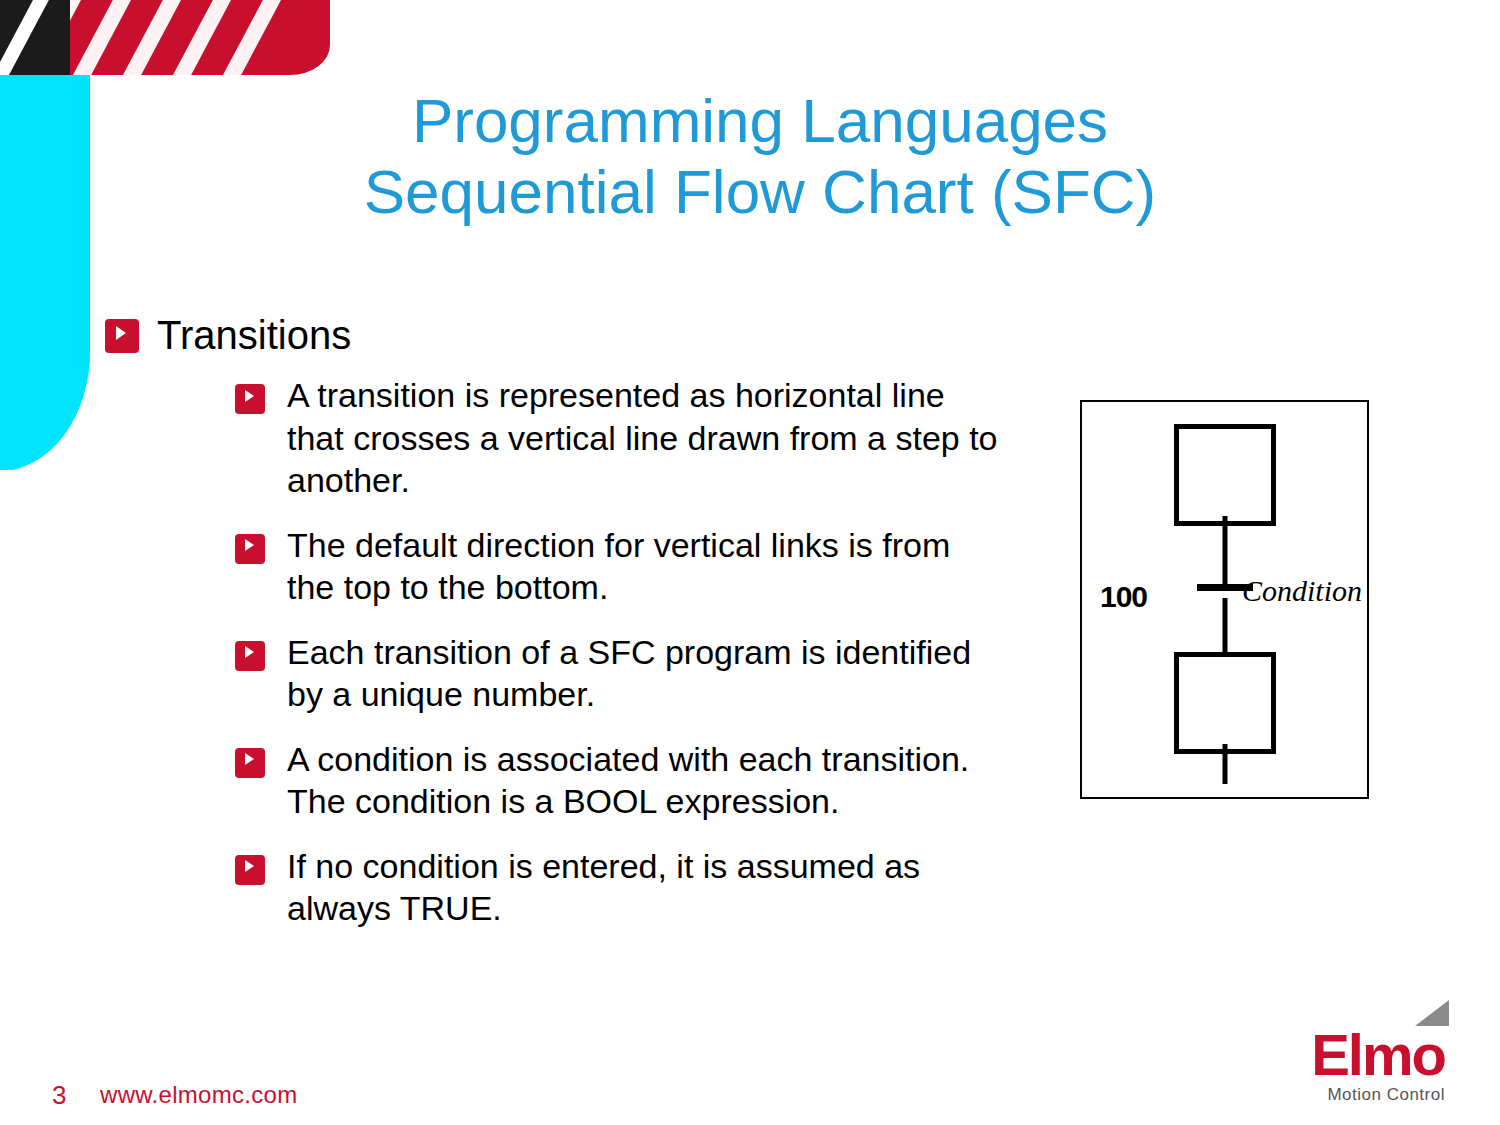Programming Languages
Sequential Flow Chart (SFC)
Transitions
A transition is represented as horizontal line that crosses a vertical line drawn from a step to another.
The default direction for vertical links is from the top to the bottom.
Each transition of a SFC program is identified by a unique number.
A condition is associated with each transition. The condition is a BOOL expression.
If no condition is entered, it is assumed as always TRUE.
100
Condition
3
www.elmomc.com
Elmo
Motion Control